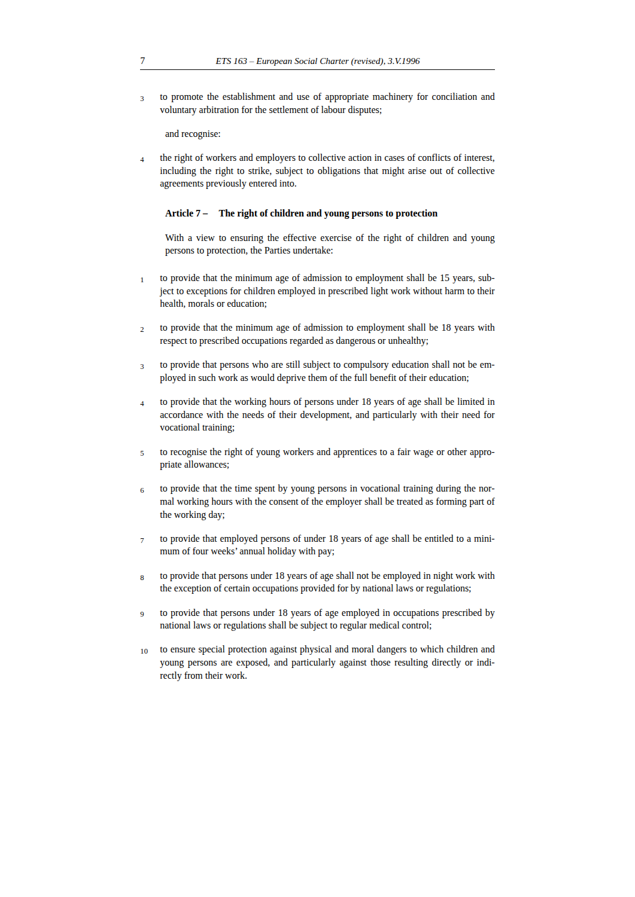7
ETS 163 – European Social Charter (revised), 3.V.1996
3
to promote the establishment and use of appropriate machinery for conciliation and voluntary arbitration for the settlement of labour disputes;
and recognise:
4
the right of workers and employers to collective action in cases of conflicts of interest, including the right to strike, subject to obligations that might arise out of collective agreements previously entered into.
Article 7 –The right of children and young persons to protection
With a view to ensuring the effective exercise of the right of children and young persons to protection, the Parties undertake:
1
to provide that the minimum age of admission to employment shall be 15 years, subject to exceptions for children employed in prescribed light work without harm to their health, morals or education;
2
to provide that the minimum age of admission to employment shall be 18 years with respect to prescribed occupations regarded as dangerous or unhealthy;
3
to provide that persons who are still subject to compulsory education shall not be employed in such work as would deprive them of the full benefit of their education;
4
to provide that the working hours of persons under 18 years of age shall be limited in accordance with the needs of their development, and particularly with their need for vocational training;
5
to recognise the right of young workers and apprentices to a fair wage or other appropriate allowances;
6
to provide that the time spent by young persons in vocational training during the normal working hours with the consent of the employer shall be treated as forming part of the working day;
7
to provide that employed persons of under 18 years of age shall be entitled to a minimum of four weeks’ annual holiday with pay;
8
to provide that persons under 18 years of age shall not be employed in night work with the exception of certain occupations provided for by national laws or regulations;
9
to provide that persons under 18 years of age employed in occupations prescribed by national laws or regulations shall be subject to regular medical control;
10
to ensure special protection against physical and moral dangers to which children and young persons are exposed, and particularly against those resulting directly or indirectly from their work.